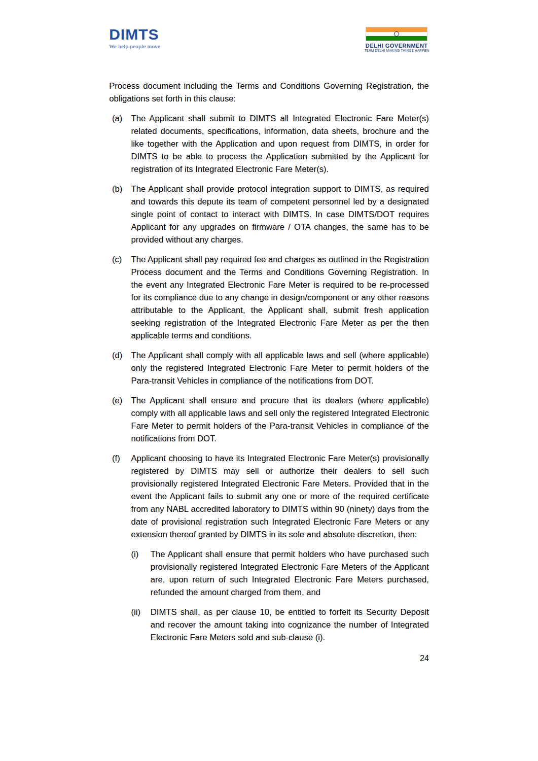DIMTS
We help people move
DELHI GOVERNMENT
TEAM DELHI MAKING THINGS HAPPEN
Process document including the Terms and Conditions Governing Registration, the obligations set forth in this clause:
(a) The Applicant shall submit to DIMTS all Integrated Electronic Fare Meter(s) related documents, specifications, information, data sheets, brochure and the like together with the Application and upon request from DIMTS, in order for DIMTS to be able to process the Application submitted by the Applicant for registration of its Integrated Electronic Fare Meter(s).
(b) The Applicant shall provide protocol integration support to DIMTS, as required and towards this depute its team of competent personnel led by a designated single point of contact to interact with DIMTS. In case DIMTS/DOT requires Applicant for any upgrades on firmware / OTA changes, the same has to be provided without any charges.
(c) The Applicant shall pay required fee and charges as outlined in the Registration Process document and the Terms and Conditions Governing Registration. In the event any Integrated Electronic Fare Meter is required to be re-processed for its compliance due to any change in design/component or any other reasons attributable to the Applicant, the Applicant shall, submit fresh application seeking registration of the Integrated Electronic Fare Meter as per the then applicable terms and conditions.
(d) The Applicant shall comply with all applicable laws and sell (where applicable) only the registered Integrated Electronic Fare Meter to permit holders of the Para-transit Vehicles in compliance of the notifications from DOT.
(e) The Applicant shall ensure and procure that its dealers (where applicable) comply with all applicable laws and sell only the registered Integrated Electronic Fare Meter to permit holders of the Para-transit Vehicles in compliance of the notifications from DOT.
(f) Applicant choosing to have its Integrated Electronic Fare Meter(s) provisionally registered by DIMTS may sell or authorize their dealers to sell such provisionally registered Integrated Electronic Fare Meters. Provided that in the event the Applicant fails to submit any one or more of the required certificate from any NABL accredited laboratory to DIMTS within 90 (ninety) days from the date of provisional registration such Integrated Electronic Fare Meters or any extension thereof granted by DIMTS in its sole and absolute discretion, then:
(i) The Applicant shall ensure that permit holders who have purchased such provisionally registered Integrated Electronic Fare Meters of the Applicant are, upon return of such Integrated Electronic Fare Meters purchased, refunded the amount charged from them, and
(ii) DIMTS shall, as per clause 10, be entitled to forfeit its Security Deposit and recover the amount taking into cognizance the number of Integrated Electronic Fare Meters sold and sub-clause (i).
24